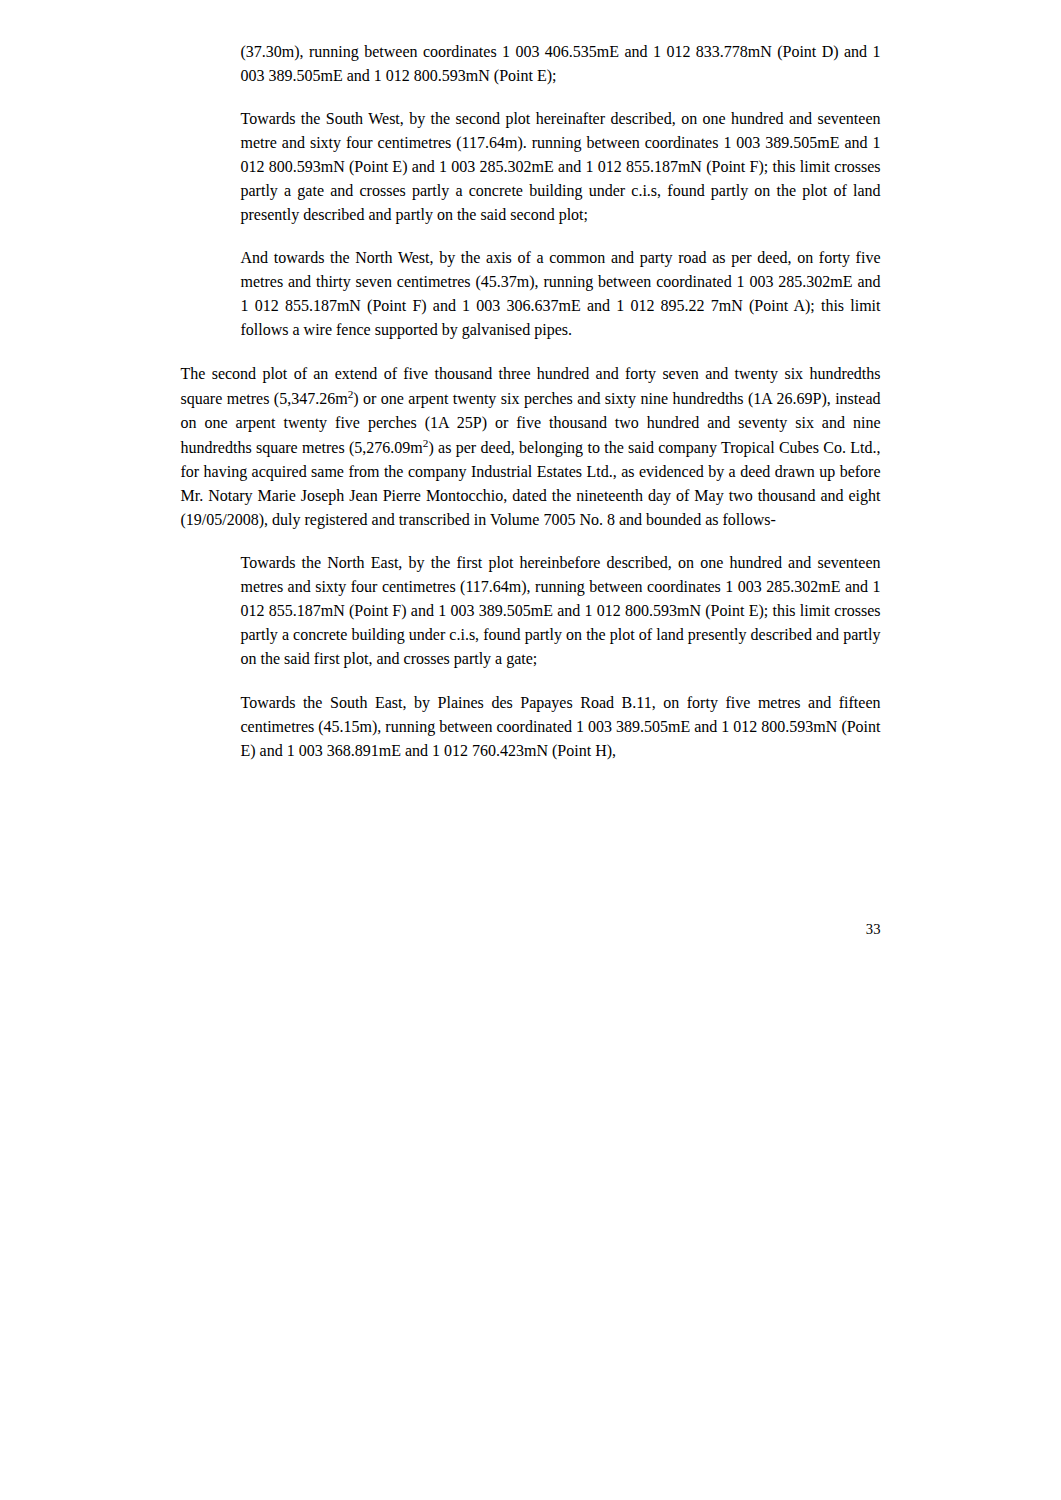(37.30m), running between coordinates 1 003 406.535mE and 1 012 833.778mN (Point D) and 1 003 389.505mE and 1 012 800.593mN (Point E);
Towards the South West, by the second plot hereinafter described, on one hundred and seventeen metre and sixty four centimetres (117.64m). running between coordinates 1 003 389.505mE and 1 012 800.593mN (Point E) and 1 003 285.302mE and 1 012 855.187mN (Point F); this limit crosses partly a gate and crosses partly a concrete building under c.i.s, found partly on the plot of land presently described and partly on the said second plot;
And towards the North West, by the axis of a common and party road as per deed, on forty five metres and thirty seven centimetres (45.37m), running between coordinated 1 003 285.302mE and 1 012 855.187mN (Point F) and 1 003 306.637mE and 1 012 895.22 7mN (Point A); this limit follows a wire fence supported by galvanised pipes.
The second plot of an extend of five thousand three hundred and forty seven and twenty six hundredths square metres (5,347.26m2) or one arpent twenty six perches and sixty nine hundredths (1A 26.69P), instead on one arpent twenty five perches (1A 25P) or five thousand two hundred and seventy six and nine hundredths square metres (5,276.09m2) as per deed, belonging to the said company Tropical Cubes Co. Ltd., for having acquired same from the company Industrial Estates Ltd., as evidenced by a deed drawn up before Mr. Notary Marie Joseph Jean Pierre Montocchio, dated the nineteenth day of May two thousand and eight (19/05/2008), duly registered and transcribed in Volume 7005 No. 8 and bounded as follows-
Towards the North East, by the first plot hereinbefore described, on one hundred and seventeen metres and sixty four centimetres (117.64m), running between coordinates 1 003 285.302mE and 1 012 855.187mN (Point F) and 1 003 389.505mE and 1 012 800.593mN (Point E); this limit crosses partly a concrete building under c.i.s, found partly on the plot of land presently described and partly on the said first plot, and crosses partly a gate;
Towards the South East, by Plaines des Papayes Road B.11, on forty five metres and fifteen centimetres (45.15m), running between coordinated 1 003 389.505mE and 1 012 800.593mN (Point E) and 1 003 368.891mE and 1 012 760.423mN (Point H),
33